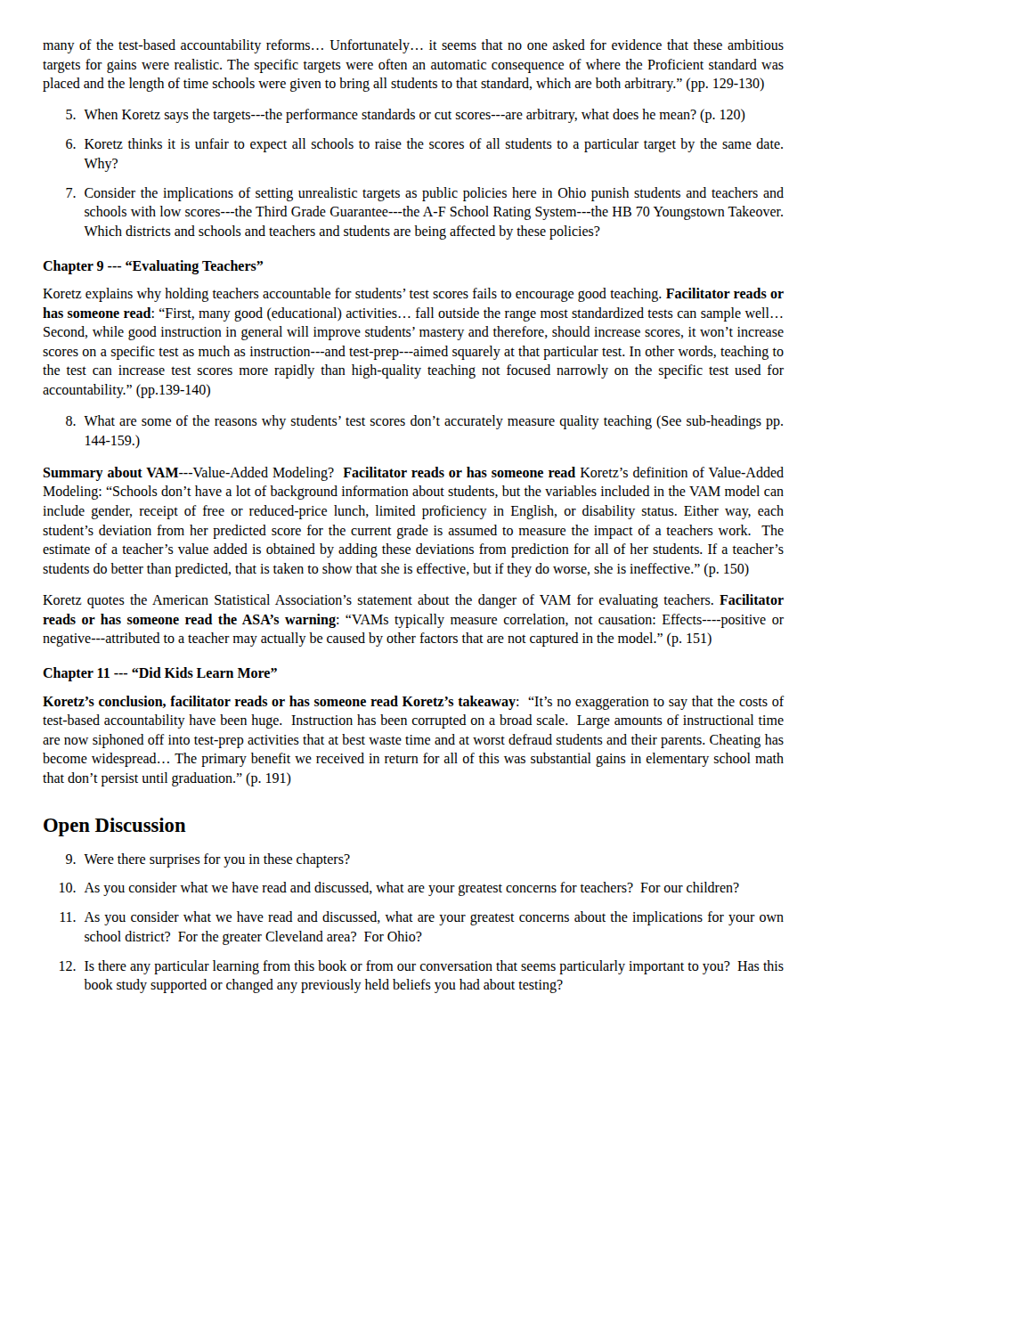many of the test-based accountability reforms… Unfortunately… it seems that no one asked for evidence that these ambitious targets for gains were realistic. The specific targets were often an automatic consequence of where the Proficient standard was placed and the length of time schools were given to bring all students to that standard, which are both arbitrary.” (pp. 129-130)
When Koretz says the targets---the performance standards or cut scores---are arbitrary, what does he mean? (p. 120)
Koretz thinks it is unfair to expect all schools to raise the scores of all students to a particular target by the same date. Why?
Consider the implications of setting unrealistic targets as public policies here in Ohio punish students and teachers and schools with low scores---the Third Grade Guarantee---the A-F School Rating System---the HB 70 Youngstown Takeover. Which districts and schools and teachers and students are being affected by these policies?
Chapter 9 --- “Evaluating Teachers”
Koretz explains why holding teachers accountable for students’ test scores fails to encourage good teaching. Facilitator reads or has someone read: “First, many good (educational) activities… fall outside the range most standardized tests can sample well… Second, while good instruction in general will improve students’ mastery and therefore, should increase scores, it won’t increase scores on a specific test as much as instruction---and test-prep---aimed squarely at that particular test. In other words, teaching to the test can increase test scores more rapidly than high-quality teaching not focused narrowly on the specific test used for accountability.” (pp.139-140)
What are some of the reasons why students’ test scores don’t accurately measure quality teaching (See sub-headings pp. 144-159.)
Summary about VAM---Value-Added Modeling? Facilitator reads or has someone read Koretz’s definition of Value-Added Modeling: “Schools don’t have a lot of background information about students, but the variables included in the VAM model can include gender, receipt of free or reduced-price lunch, limited proficiency in English, or disability status. Either way, each student’s deviation from her predicted score for the current grade is assumed to measure the impact of a teachers work. The estimate of a teacher’s value added is obtained by adding these deviations from prediction for all of her students. If a teacher’s students do better than predicted, that is taken to show that she is effective, but if they do worse, she is ineffective.” (p. 150)
Koretz quotes the American Statistical Association’s statement about the danger of VAM for evaluating teachers. Facilitator reads or has someone read the ASA’s warning: “VAMs typically measure correlation, not causation: Effects----positive or negative---attributed to a teacher may actually be caused by other factors that are not captured in the model.” (p. 151)
Chapter 11 --- “Did Kids Learn More”
Koretz’s conclusion, facilitator reads or has someone read Koretz’s takeaway: “It’s no exaggeration to say that the costs of test-based accountability have been huge. Instruction has been corrupted on a broad scale. Large amounts of instructional time are now siphoned off into test-prep activities that at best waste time and at worst defraud students and their parents. Cheating has become widespread… The primary benefit we received in return for all of this was substantial gains in elementary school math that don’t persist until graduation.” (p. 191)
Open Discussion
Were there surprises for you in these chapters?
As you consider what we have read and discussed, what are your greatest concerns for teachers? For our children?
As you consider what we have read and discussed, what are your greatest concerns about the implications for your own school district? For the greater Cleveland area? For Ohio?
Is there any particular learning from this book or from our conversation that seems particularly important to you? Has this book study supported or changed any previously held beliefs you had about testing?